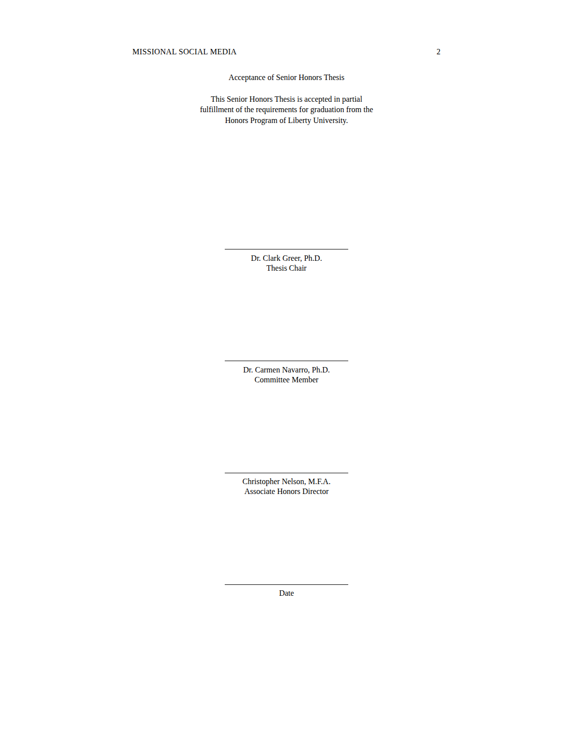Missional Social Media 2
Acceptance of Senior Honors Thesis
This Senior Honors Thesis is accepted in partial
fulfillment of the requirements for graduation from the
Honors Program of Liberty University.
Dr. Clark Greer, Ph.D.
Thesis Chair
Dr. Carmen Navarro, Ph.D.
Committee Member
Christopher Nelson, M.F.A.
Associate Honors Director
Date